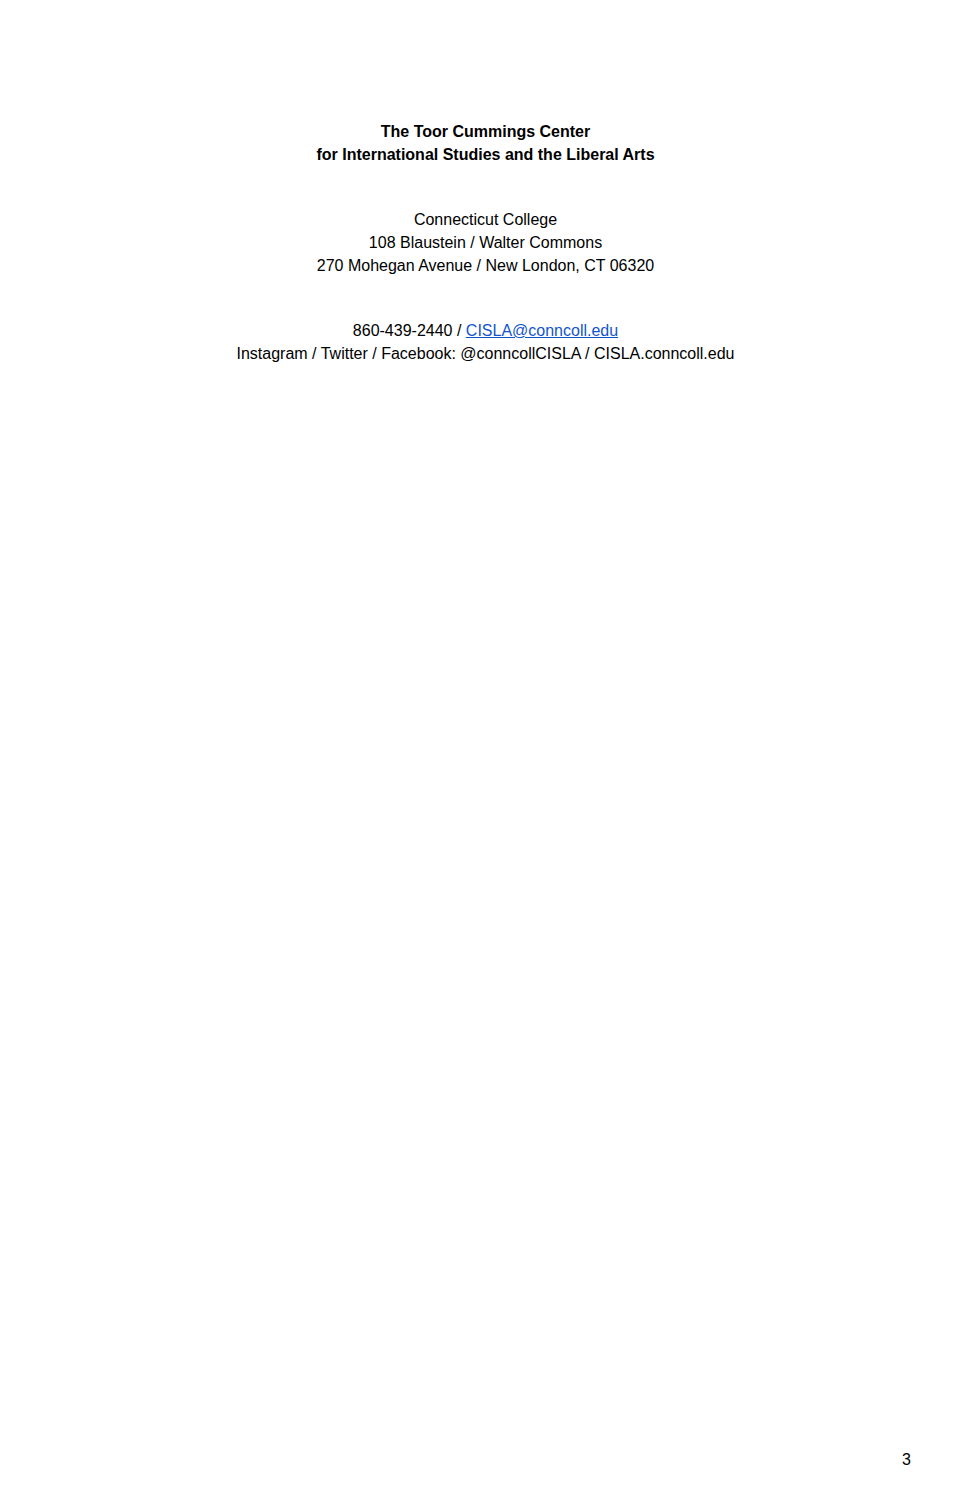The Toor Cummings Center
for International Studies and the Liberal Arts
Connecticut College
108 Blaustein / Walter Commons
270 Mohegan Avenue / New London, CT 06320
860-439-2440 / CISLA@conncoll.edu
Instagram / Twitter / Facebook: @conncollCISLA / CISLA.conncoll.edu
3